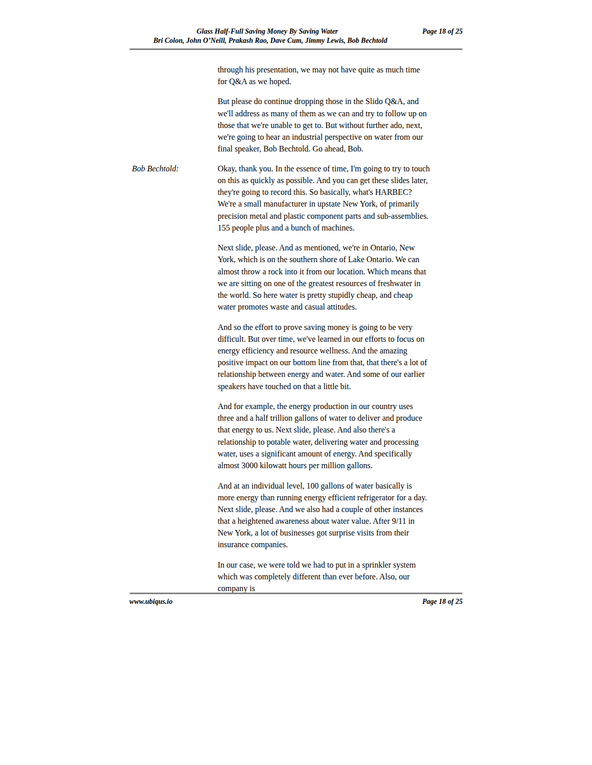Glass Half-Full Saving Money By Saving Water
Page 18 of 25
Bri Colon, John O’Neill, Prakash Rao, Dave Cum, Jimmy Lewis, Bob Bechtold
through his presentation, we may not have quite as much time for Q&A as we hoped.
But please do continue dropping those in the Slido Q&A, and we'll address as many of them as we can and try to follow up on those that we're unable to get to. But without further ado, next, we're going to hear an industrial perspective on water from our final speaker, Bob Bechtold. Go ahead, Bob.
Bob Bechtold:
Okay, thank you. In the essence of time, I'm going to try to touch on this as quickly as possible. And you can get these slides later, they're going to record this. So basically, what's HARBEC? We're a small manufacturer in upstate New York, of primarily precision metal and plastic component parts and sub-assemblies. 155 people plus and a bunch of machines.
Next slide, please. And as mentioned, we're in Ontario, New York, which is on the southern shore of Lake Ontario. We can almost throw a rock into it from our location. Which means that we are sitting on one of the greatest resources of freshwater in the world. So here water is pretty stupidly cheap, and cheap water promotes waste and casual attitudes.
And so the effort to prove saving money is going to be very difficult. But over time, we've learned in our efforts to focus on energy efficiency and resource wellness. And the amazing positive impact on our bottom line from that, that there's a lot of relationship between energy and water. And some of our earlier speakers have touched on that a little bit.
And for example, the energy production in our country uses three and a half trillion gallons of water to deliver and produce that energy to us. Next slide, please. And also there's a relationship to potable water, delivering water and processing water, uses a significant amount of energy. And specifically almost 3000 kilowatt hours per million gallons.
And at an individual level, 100 gallons of water basically is more energy than running energy efficient refrigerator for a day. Next slide, please. And we also had a couple of other instances that a heightened awareness about water value. After 9/11 in New York, a lot of businesses got surprise visits from their insurance companies.
In our case, we were told we had to put in a sprinkler system which was completely different than ever before. Also, our company is
www.ubiqus.io
Page 18 of 25